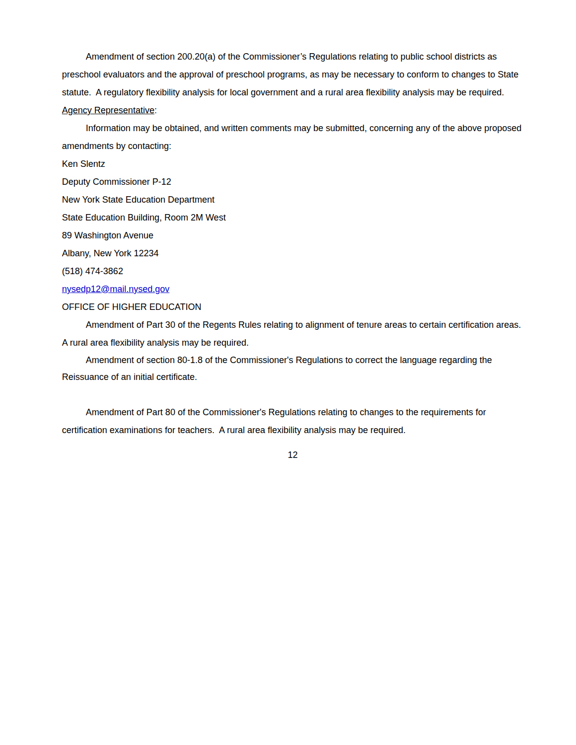Amendment of section 200.20(a) of the Commissioner’s Regulations relating to public school districts as preschool evaluators and the approval of preschool programs, as may be necessary to conform to changes to State statute. A regulatory flexibility analysis for local government and a rural area flexibility analysis may be required.
Agency Representative:
Information may be obtained, and written comments may be submitted, concerning any of the above proposed amendments by contacting:
Ken Slentz
Deputy Commissioner P-12
New York State Education Department
State Education Building, Room 2M West
89 Washington Avenue
Albany, New York 12234
(518) 474-3862
nysedp12@mail.nysed.gov
OFFICE OF HIGHER EDUCATION
Amendment of Part 30 of the Regents Rules relating to alignment of tenure areas to certain certification areas. A rural area flexibility analysis may be required.
Amendment of section 80-1.8 of the Commissioner's Regulations to correct the language regarding the Reissuance of an initial certificate.
Amendment of Part 80 of the Commissioner's Regulations relating to changes to the requirements for certification examinations for teachers. A rural area flexibility analysis may be required.
12